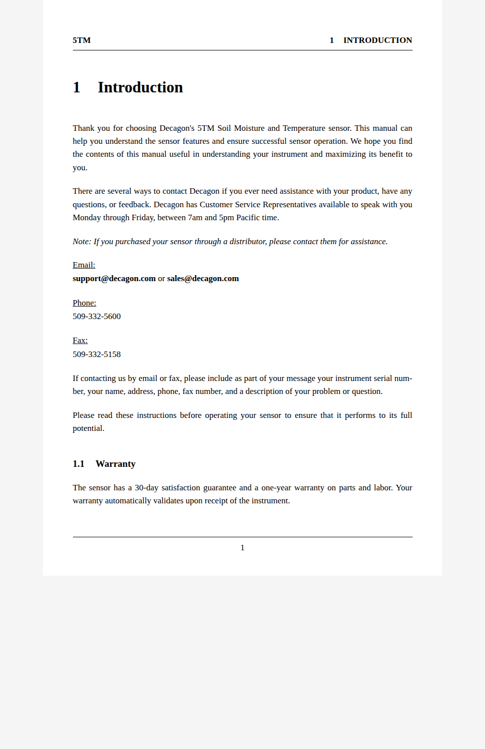5TM
1 INTRODUCTION
1 Introduction
Thank you for choosing Decagon's 5TM Soil Moisture and Temperature sensor. This manual can help you understand the sensor features and ensure successful sensor operation. We hope you find the contents of this manual useful in understanding your instrument and maximizing its benefit to you.
There are several ways to contact Decagon if you ever need assistance with your product, have any questions, or feedback. Decagon has Customer Service Representatives available to speak with you Monday through Friday, between 7am and 5pm Pacific time.
Note: If you purchased your sensor through a distributor, please contact them for assistance.
Email:
support@decagon.com or sales@decagon.com
Phone:
509-332-5600
Fax:
509-332-5158
If contacting us by email or fax, please include as part of your message your instrument serial number, your name, address, phone, fax number, and a description of your problem or question.
Please read these instructions before operating your sensor to ensure that it performs to its full potential.
1.1 Warranty
The sensor has a 30-day satisfaction guarantee and a one-year warranty on parts and labor. Your warranty automatically validates upon receipt of the instrument.
1